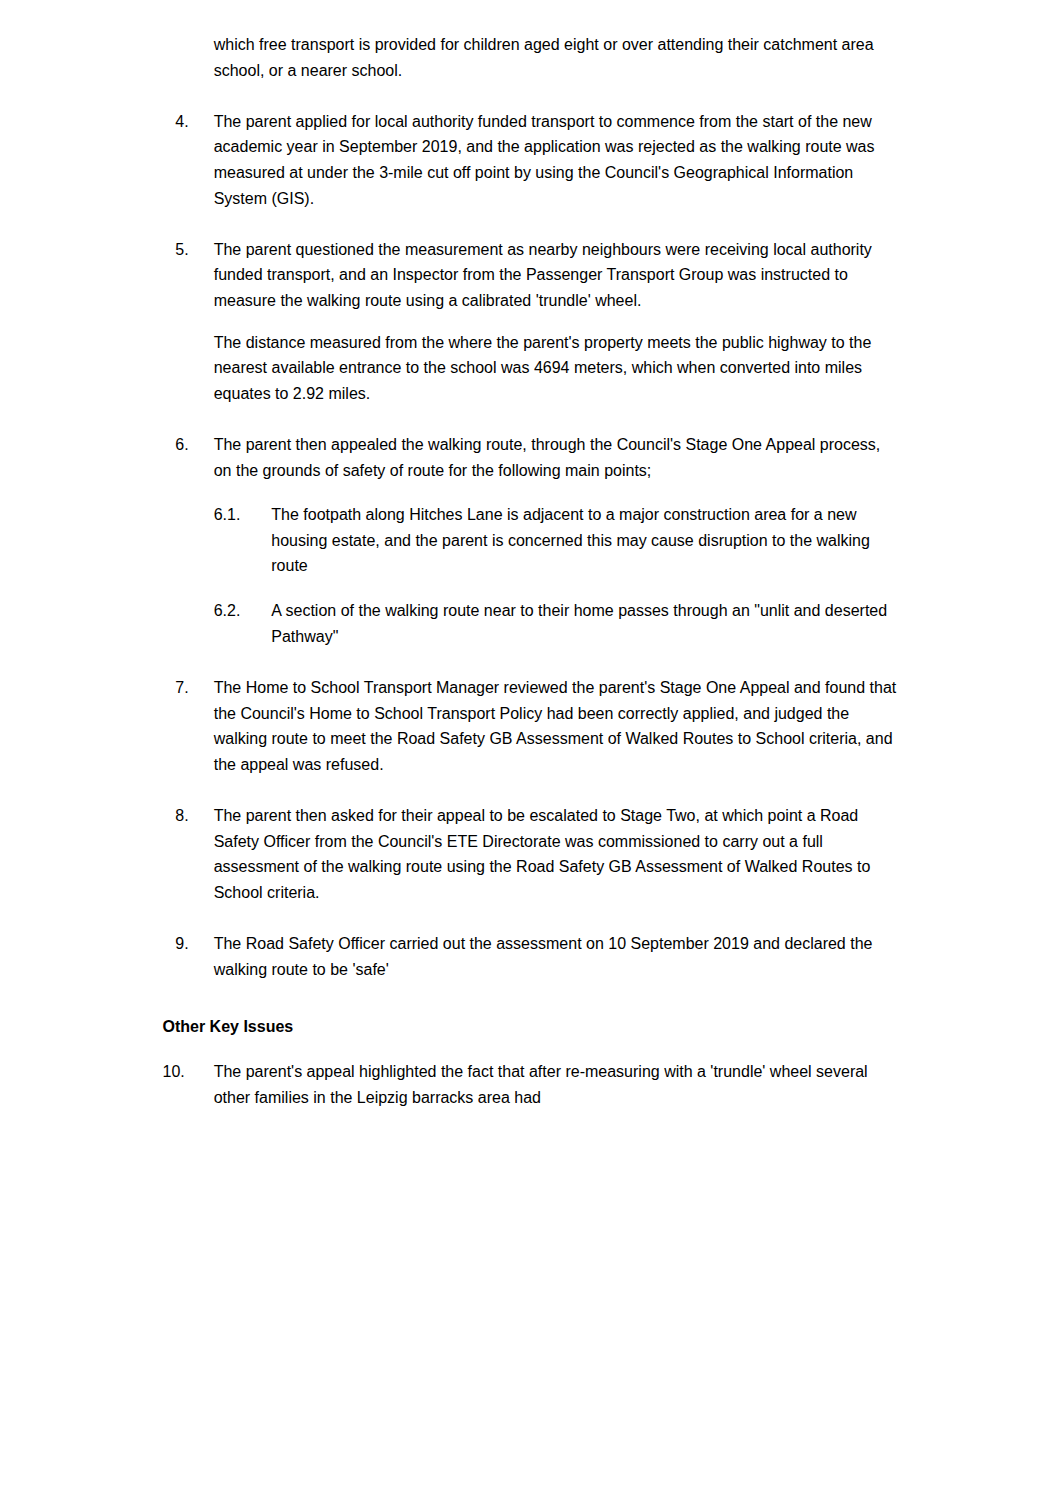which free transport is provided for children aged eight or over attending their catchment area school, or a nearer school.
The parent applied for local authority funded transport to commence from the start of the new academic year in September 2019, and the application was rejected as the walking route was measured at under the 3-mile cut off point by using the Council's Geographical Information System (GIS).
The parent questioned the measurement as nearby neighbours were receiving local authority funded transport, and an Inspector from the Passenger Transport Group was instructed to measure the walking route using a calibrated 'trundle' wheel.
The distance measured from the where the parent's property meets the public highway to the nearest available entrance to the school was 4694 meters, which when converted into miles equates to 2.92 miles.
The parent then appealed the walking route, through the Council's Stage One Appeal process, on the grounds of safety of route for the following main points;
The footpath along Hitches Lane is adjacent to a major construction area for a new housing estate, and the parent is concerned this may cause disruption to the walking route
A section of the walking route near to their home passes through an "unlit and deserted Pathway"
The Home to School Transport Manager reviewed the parent's Stage One Appeal and found that the Council's Home to School Transport Policy had been correctly applied, and judged the walking route to meet the Road Safety GB Assessment of Walked Routes to School criteria, and the appeal was refused.
The parent then asked for their appeal to be escalated to Stage Two, at which point a Road Safety Officer from the Council's ETE Directorate was commissioned to carry out a full assessment of the walking route using the Road Safety GB Assessment of Walked Routes to School criteria.
The Road Safety Officer carried out the assessment on 10 September 2019 and declared the walking route to be 'safe'
Other Key Issues
The parent's appeal highlighted the fact that after re-measuring with a 'trundle' wheel several other families in the Leipzig barracks area had